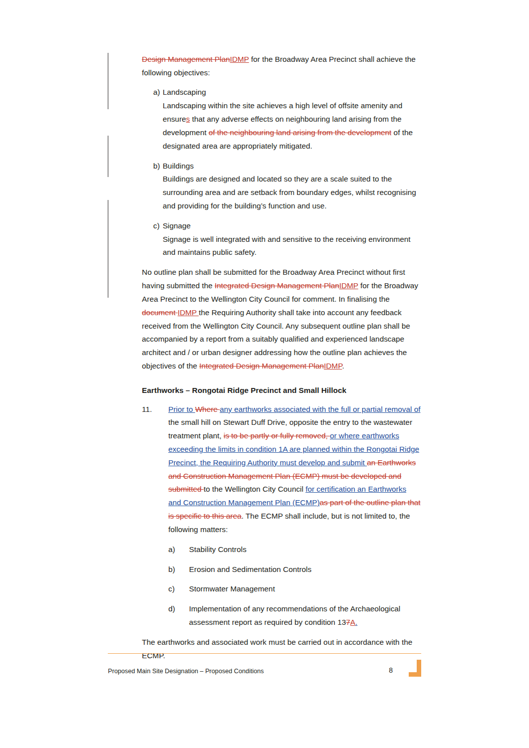Design Management Plan IDMP for the Broadway Area Precinct shall achieve the following objectives:
a)
Landscaping Landscaping within the site achieves a high level of offsite amenity and ensures that any adverse effects on neighbouring land arising from the development of the neighbouring land arising from the development of the designated area are appropriately mitigated.
b)
Buildings Buildings are designed and located so they are a scale suited to the surrounding area and are setback from boundary edges, whilst recognising and providing for the building’s function and use.
c)
Signage Signage is well integrated with and sensitive to the receiving environment and maintains public safety.
No outline plan shall be submitted for the Broadway Area Precinct without first having submitted the Integrated Design Management Plan IDMP for the Broadway Area Precinct to the Wellington City Council for comment. In finalising the document IDMP the Requiring Authority shall take into account any feedback received from the Wellington City Council. Any subsequent outline plan shall be accompanied by a report from a suitably qualified and experienced landscape architect and / or urban designer addressing how the outline plan achieves the objectives of the Integrated Design Management Plan IDMP.
Earthworks – Rongotai Ridge Precinct and Small Hillock
11.
Prior to Where any earthworks associated with the full or partial removal of the small hill on Stewart Duff Drive, opposite the entry to the wastewater treatment plant, is to be partly or fully removed, or where earthworks exceeding the limits in condition 1A are planned within the Rongotai Ridge Precinct, the Requiring Authority must develop and submit an Earthworks and Construction Management Plan (ECMP) must be developed and submitted to the Wellington City Council for certification an Earthworks and Construction Management Plan (ECMP) as part of the outline plan that is specific to this area. The ECMP shall include, but is not limited to, the following matters:
a)
Stability Controls
b)
Erosion and Sedimentation Controls
c)
Stormwater Management
d)
Implementation of any recommendations of the Archaeological assessment report as required by condition 137 A.
The earthworks and associated work must be carried out in accordance with the ECMP.
Proposed Main Site Designation – Proposed Conditions
8